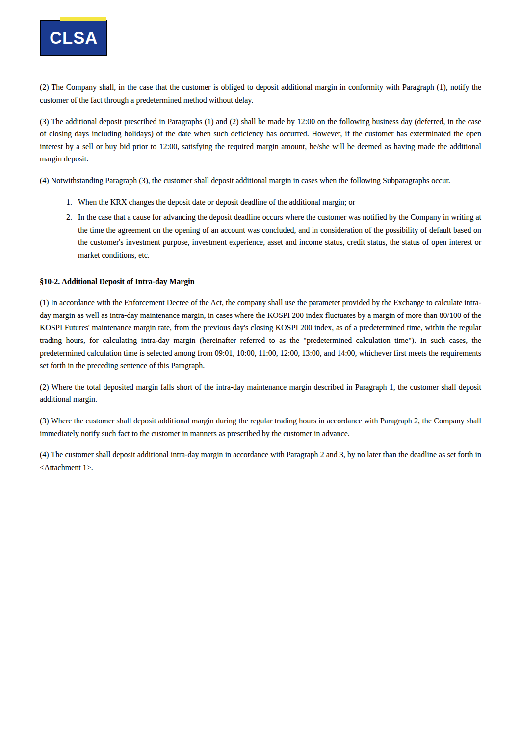CLSA
(2) The Company shall, in the case that the customer is obliged to deposit additional margin in conformity with Paragraph (1), notify the customer of the fact through a predetermined method without delay.
(3) The additional deposit prescribed in Paragraphs (1) and (2) shall be made by 12:00 on the following business day (deferred, in the case of closing days including holidays) of the date when such deficiency has occurred. However, if the customer has exterminated the open interest by a sell or buy bid prior to 12:00, satisfying the required margin amount, he/she will be deemed as having made the additional margin deposit.
(4) Notwithstanding Paragraph (3), the customer shall deposit additional margin in cases when the following Subparagraphs occur.
When the KRX changes the deposit date or deposit deadline of the additional margin; or
In the case that a cause for advancing the deposit deadline occurs where the customer was notified by the Company in writing at the time the agreement on the opening of an account was concluded, and in consideration of the possibility of default based on the customer's investment purpose, investment experience, asset and income status, credit status, the status of open interest or market conditions, etc.
§10-2. Additional Deposit of Intra-day Margin
(1) In accordance with the Enforcement Decree of the Act, the company shall use the parameter provided by the Exchange to calculate intra-day margin as well as intra-day maintenance margin, in cases where the KOSPI 200 index fluctuates by a margin of more than 80/100 of the KOSPI Futures' maintenance margin rate, from the previous day's closing KOSPI 200 index, as of a predetermined time, within the regular trading hours, for calculating intra-day margin (hereinafter referred to as the "predetermined calculation time"). In such cases, the predetermined calculation time is selected among from 09:01, 10:00, 11:00, 12:00, 13:00, and 14:00, whichever first meets the requirements set forth in the preceding sentence of this Paragraph.
(2) Where the total deposited margin falls short of the intra-day maintenance margin described in Paragraph 1, the customer shall deposit additional margin.
(3) Where the customer shall deposit additional margin during the regular trading hours in accordance with Paragraph 2, the Company shall immediately notify such fact to the customer in manners as prescribed by the customer in advance.
(4) The customer shall deposit additional intra-day margin in accordance with Paragraph 2 and 3, by no later than the deadline as set forth in <Attachment 1>.